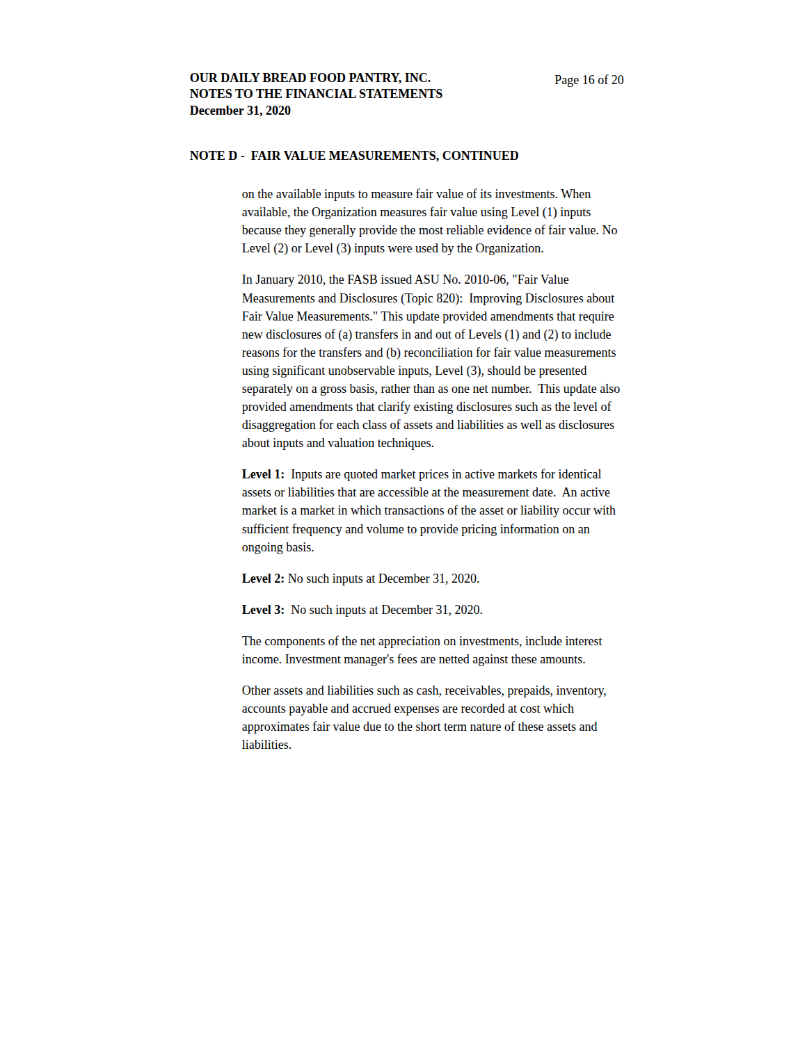Our Daily Bread Food Pantry, Inc.
Notes to the Financial Statements
December 31, 2020
Page 16 of 20
Note D - Fair Value Measurements, Continued
on the available inputs to measure fair value of its investments. When available, the Organization measures fair value using Level (1) inputs because they generally provide the most reliable evidence of fair value. No Level (2) or Level (3) inputs were used by the Organization.
In January 2010, the FASB issued ASU No. 2010-06, "Fair Value Measurements and Disclosures (Topic 820): Improving Disclosures about Fair Value Measurements." This update provided amendments that require new disclosures of (a) transfers in and out of Levels (1) and (2) to include reasons for the transfers and (b) reconciliation for fair value measurements using significant unobservable inputs, Level (3), should be presented separately on a gross basis, rather than as one net number. This update also provided amendments that clarify existing disclosures such as the level of disaggregation for each class of assets and liabilities as well as disclosures about inputs and valuation techniques.
Level 1: Inputs are quoted market prices in active markets for identical assets or liabilities that are accessible at the measurement date. An active market is a market in which transactions of the asset or liability occur with sufficient frequency and volume to provide pricing information on an ongoing basis.
Level 2: No such inputs at December 31, 2020.
Level 3: No such inputs at December 31, 2020.
The components of the net appreciation on investments, include interest income. Investment manager's fees are netted against these amounts.
Other assets and liabilities such as cash, receivables, prepaids, inventory, accounts payable and accrued expenses are recorded at cost which approximates fair value due to the short term nature of these assets and liabilities.